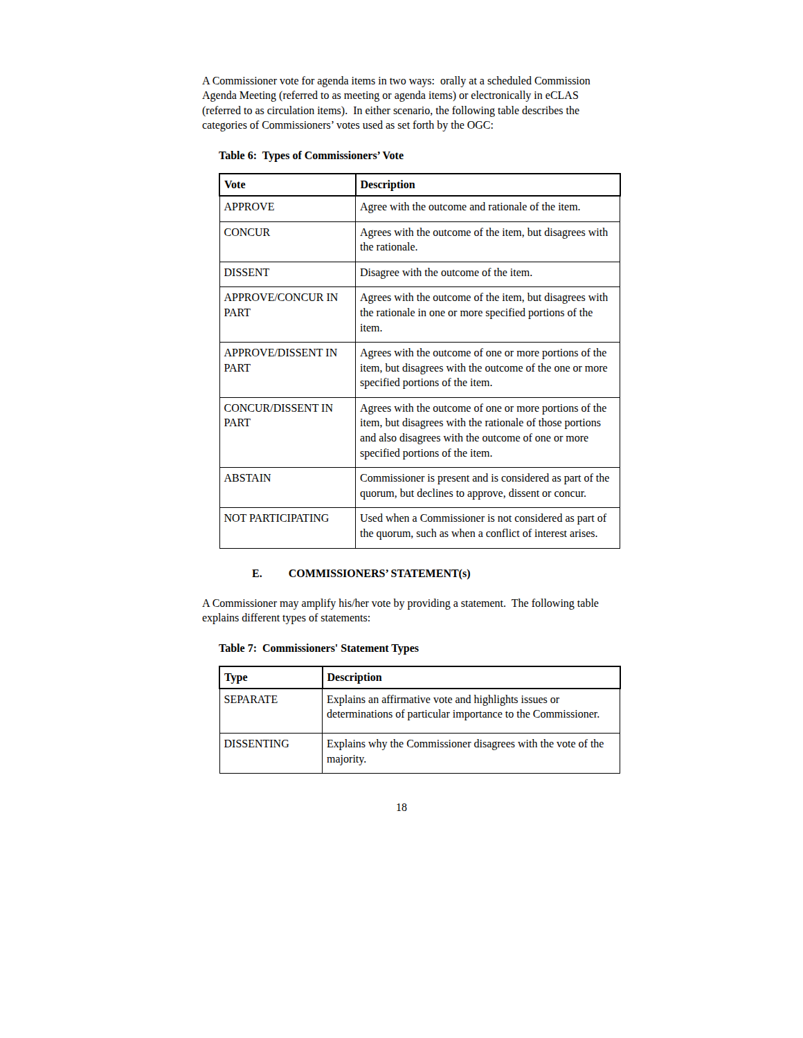A Commissioner vote for agenda items in two ways: orally at a scheduled Commission Agenda Meeting (referred to as meeting or agenda items) or electronically in eCLAS (referred to as circulation items). In either scenario, the following table describes the categories of Commissioners’ votes used as set forth by the OGC:
Table 6: Types of Commissioners’ Vote
| Vote | Description |
| --- | --- |
| APPROVE | Agree with the outcome and rationale of the item. |
| CONCUR | Agrees with the outcome of the item, but disagrees with the rationale. |
| DISSENT | Disagree with the outcome of the item. |
| APPROVE/CONCUR IN PART | Agrees with the outcome of the item, but disagrees with the rationale in one or more specified portions of the item. |
| APPROVE/DISSENT IN PART | Agrees with the outcome of one or more portions of the item, but disagrees with the outcome of the one or more specified portions of the item. |
| CONCUR/DISSENT IN PART | Agrees with the outcome of one or more portions of the item, but disagrees with the rationale of those portions and also disagrees with the outcome of one or more specified portions of the item. |
| ABSTAIN | Commissioner is present and is considered as part of the quorum, but declines to approve, dissent or concur. |
| NOT PARTICIPATING | Used when a Commissioner is not considered as part of the quorum, such as when a conflict of interest arises. |
E. COMMISSIONERS’ STATEMENT(s)
A Commissioner may amplify his/her vote by providing a statement. The following table explains different types of statements:
Table 7: Commissioners' Statement Types
| Type | Description |
| --- | --- |
| SEPARATE | Explains an affirmative vote and highlights issues or determinations of particular importance to the Commissioner. |
| DISSENTING | Explains why the Commissioner disagrees with the vote of the majority. |
18